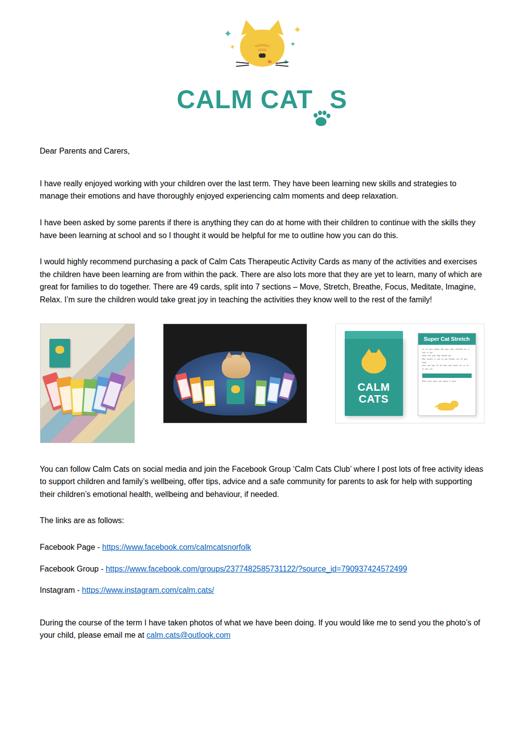✦ ✦ ✦ ✦ ✦
CALM CAT S
Dear Parents and Carers,
I have really enjoyed working with your children over the last term. They have been learning new skills and strategies to manage their emotions and have thoroughly enjoyed experiencing calm moments and deep relaxation.
I have been asked by some parents if there is anything they can do at home with their children to continue with the skills they have been learning at school and so I thought it would be helpful for me to outline how you can do this.
I would highly recommend purchasing a pack of Calm Cats Therapeutic Activity Cards as many of the activities and exercises the children have been learning are from within the pack. There are also lots more that they are yet to learn, many of which are great for families to do together. There are 49 cards, split into 7 sections – Move, Stretch, Breathe, Focus, Meditate, Imagine, Relax. I’m sure the children would take great joy in teaching the activities they know well to the rest of the family!
CALM
CATS
Super Cat Stretch
Lie on your tummy with your arms stretched out in front of you
along with your legs behind you.
Now breathe in and as you breathe out, lift your head,
arms and legs off the floor and stretch out as far as you can.
Relax back down and repeat 3 times.
You can follow Calm Cats on social media and join the Facebook Group ‘Calm Cats Club’ where I post lots of free activity ideas to support children and family’s wellbeing, offer tips, advice and a safe community for parents to ask for help with supporting their children’s emotional health, wellbeing and behaviour, if needed.
The links are as follows:
Facebook Page - https://www.facebook.com/calmcatsnorfolk
Facebook Group - https://www.facebook.com/groups/2377482585731122/?source_id=790937424572499
Instagram - https://www.instagram.com/calm.cats/
During the course of the term I have taken photos of what we have been doing. If you would like me to send you the photo’s of your child, please email me at calm.cats@outlook.com